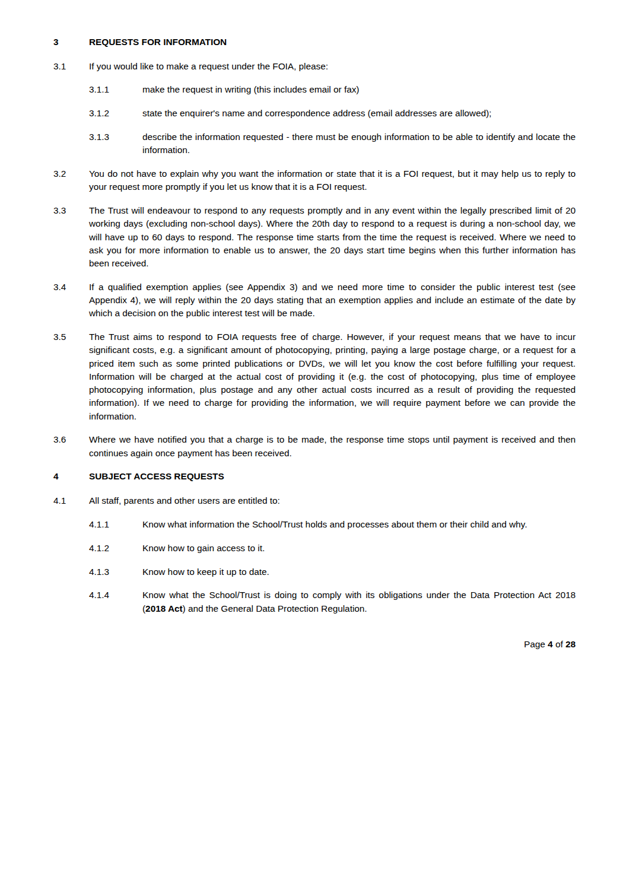3 REQUESTS FOR INFORMATION
3.1 If you would like to make a request under the FOIA, please:
3.1.1 make the request in writing (this includes email or fax)
3.1.2 state the enquirer's name and correspondence address (email addresses are allowed);
3.1.3 describe the information requested - there must be enough information to be able to identify and locate the information.
3.2 You do not have to explain why you want the information or state that it is a FOI request, but it may help us to reply to your request more promptly if you let us know that it is a FOI request.
3.3 The Trust will endeavour to respond to any requests promptly and in any event within the legally prescribed limit of 20 working days (excluding non-school days). Where the 20th day to respond to a request is during a non-school day, we will have up to 60 days to respond. The response time starts from the time the request is received. Where we need to ask you for more information to enable us to answer, the 20 days start time begins when this further information has been received.
3.4 If a qualified exemption applies (see Appendix 3) and we need more time to consider the public interest test (see Appendix 4), we will reply within the 20 days stating that an exemption applies and include an estimate of the date by which a decision on the public interest test will be made.
3.5 The Trust aims to respond to FOIA requests free of charge. However, if your request means that we have to incur significant costs, e.g. a significant amount of photocopying, printing, paying a large postage charge, or a request for a priced item such as some printed publications or DVDs, we will let you know the cost before fulfilling your request. Information will be charged at the actual cost of providing it (e.g. the cost of photocopying, plus time of employee photocopying information, plus postage and any other actual costs incurred as a result of providing the requested information). If we need to charge for providing the information, we will require payment before we can provide the information.
3.6 Where we have notified you that a charge is to be made, the response time stops until payment is received and then continues again once payment has been received.
4 SUBJECT ACCESS REQUESTS
4.1 All staff, parents and other users are entitled to:
4.1.1 Know what information the School/Trust holds and processes about them or their child and why.
4.1.2 Know how to gain access to it.
4.1.3 Know how to keep it up to date.
4.1.4 Know what the School/Trust is doing to comply with its obligations under the Data Protection Act 2018 (2018 Act) and the General Data Protection Regulation.
Page 4 of 28